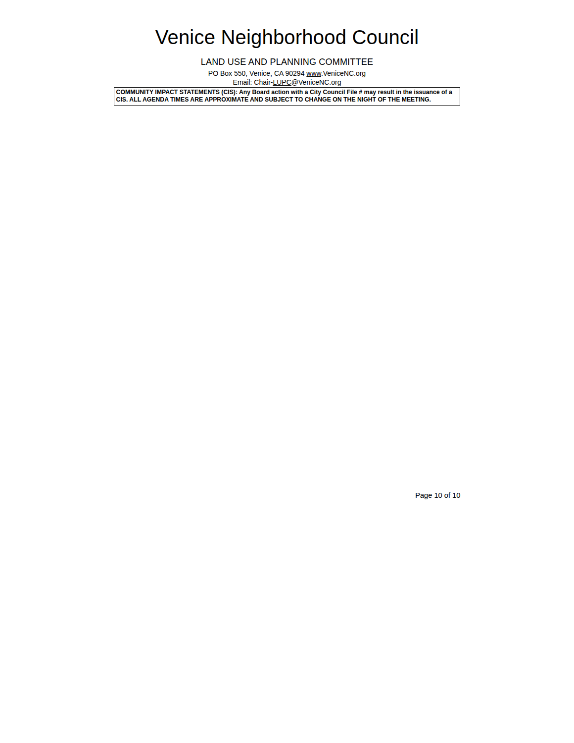Venice Neighborhood Council
LAND USE AND PLANNING COMMITTEE
PO Box 550, Venice, CA 90294 www.VeniceNC.org
Email: Chair-LUPC@VeniceNC.org
COMMUNITY IMPACT STATEMENTS (CIS): Any Board action with a City Council File # may result in the issuance of a CIS. ALL AGENDA TIMES ARE APPROXIMATE AND SUBJECT TO CHANGE ON THE NIGHT OF THE MEETING.
Page 10 of 10